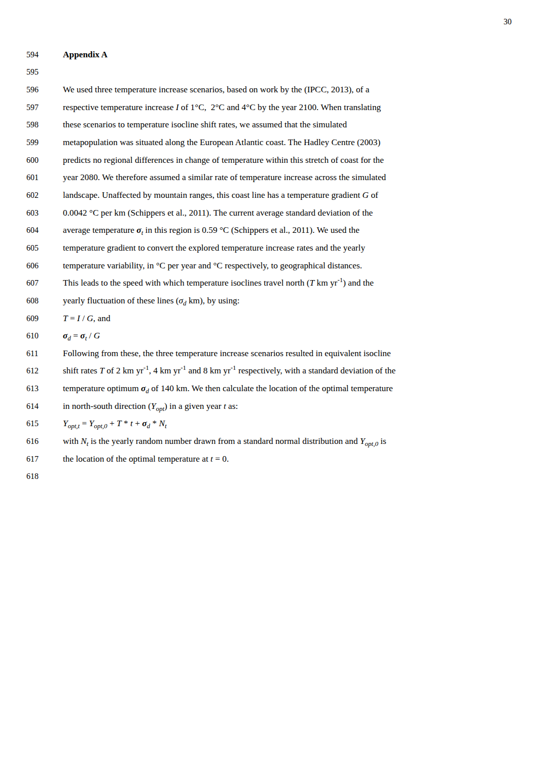30
594
Appendix A
595
596
We used three temperature increase scenarios, based on work by the (IPCC, 2013), of a
597
respective temperature increase I of 1°C, 2°C and 4°C by the year 2100. When translating
598
these scenarios to temperature isocline shift rates, we assumed that the simulated
599
metapopulation was situated along the European Atlantic coast. The Hadley Centre (2003)
600
predicts no regional differences in change of temperature within this stretch of coast for the
601
year 2080. We therefore assumed a similar rate of temperature increase across the simulated
602
landscape. Unaffected by mountain ranges, this coast line has a temperature gradient G of
603
0.0042 °C per km (Schippers et al., 2011). The current average standard deviation of the
604
average temperature σt in this region is 0.59 °C (Schippers et al., 2011). We used the
605
temperature gradient to convert the explored temperature increase rates and the yearly
606
temperature variability, in °C per year and °C respectively, to geographical distances.
607
This leads to the speed with which temperature isoclines travel north (T km yr-1) and the
608
yearly fluctuation of these lines (σd km), by using:
609
T = I / G, and
610
σd = σt / G
611
Following from these, the three temperature increase scenarios resulted in equivalent isocline
612
shift rates T of 2 km yr-1, 4 km yr-1 and 8 km yr-1 respectively, with a standard deviation of the
613
temperature optimum σd of 140 km. We then calculate the location of the optimal temperature
614
in north-south direction (Yopt) in a given year t as:
615
Yopt,t = Yopt,0 + T * t + σd * Nt
616
with Nt is the yearly random number drawn from a standard normal distribution and Yopt,0 is
617
the location of the optimal temperature at t = 0.
618